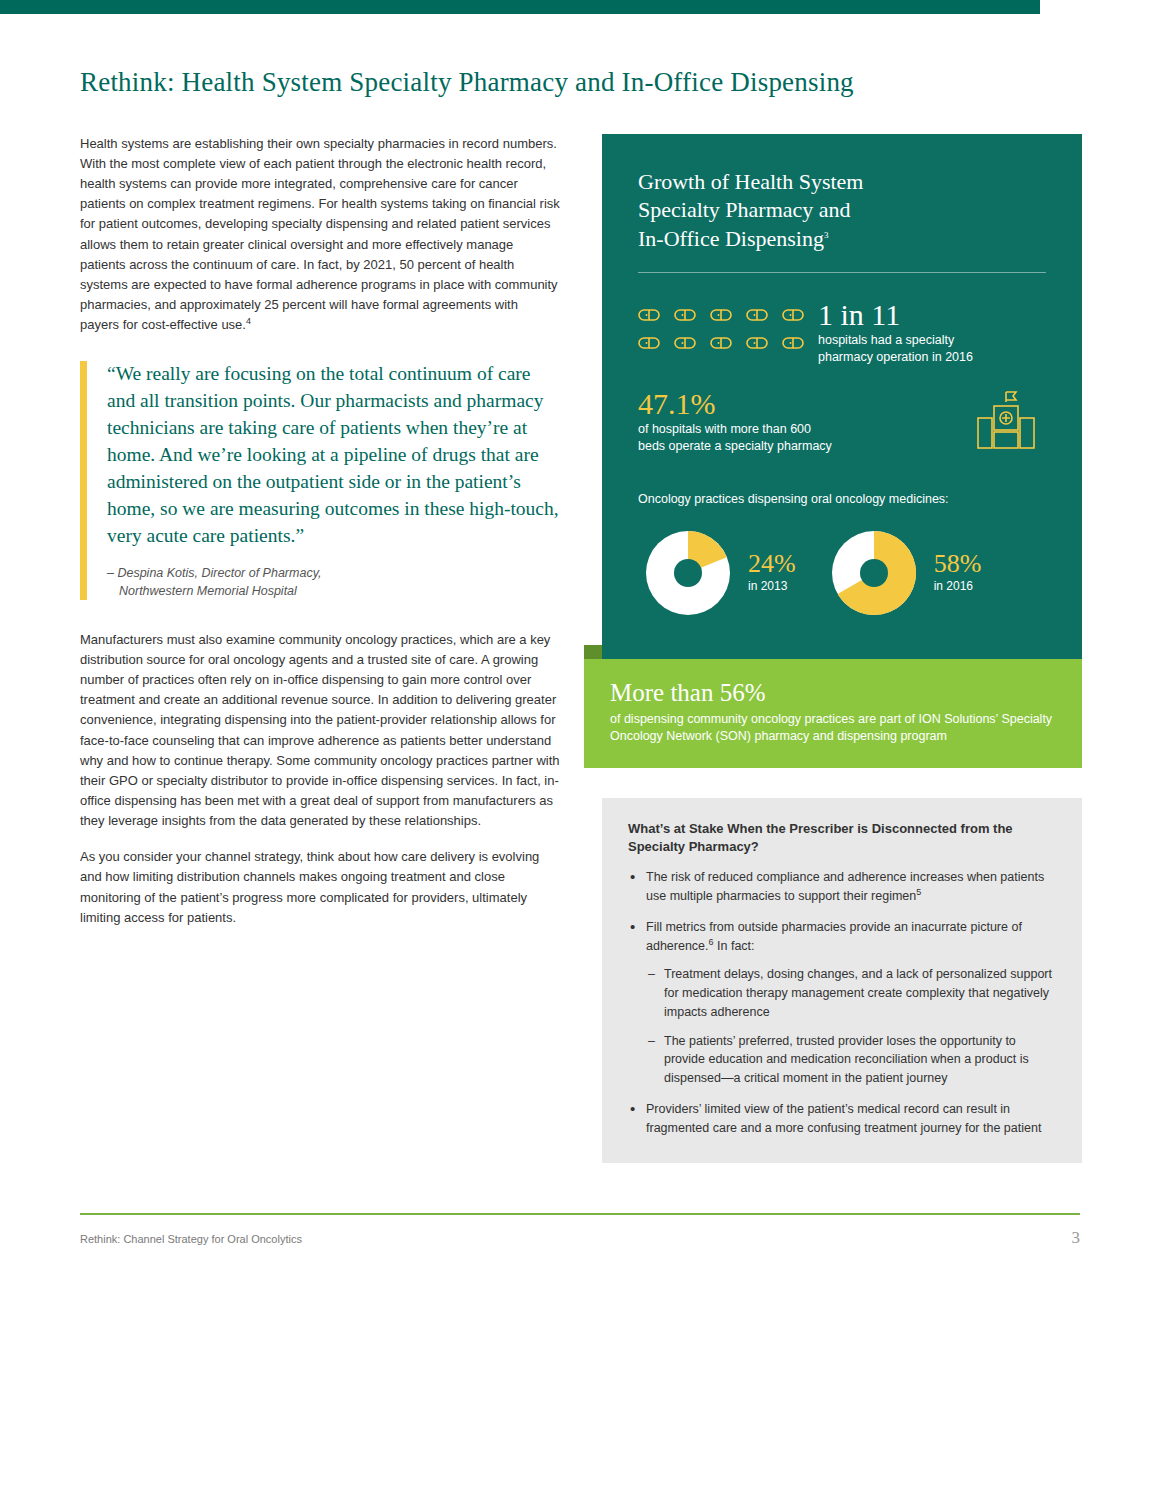Rethink: Health System Specialty Pharmacy and In-Office Dispensing
Health systems are establishing their own specialty pharmacies in record numbers. With the most complete view of each patient through the electronic health record, health systems can provide more integrated, comprehensive care for cancer patients on complex treatment regimens. For health systems taking on financial risk for patient outcomes, developing specialty dispensing and related patient services allows them to retain greater clinical oversight and more effectively manage patients across the continuum of care. In fact, by 2021, 50 percent of health systems are expected to have formal adherence programs in place with community pharmacies, and approximately 25 percent will have formal agreements with payers for cost-effective use.4
“We really are focusing on the total continuum of care and all transition points. Our pharmacists and pharmacy technicians are taking care of patients when they’re at home. And we’re looking at a pipeline of drugs that are administered on the outpatient side or in the patient’s home, so we are measuring outcomes in these high-touch, very acute care patients.”
– Despina Kotis, Director of Pharmacy,Northwestern Memorial Hospital
Manufacturers must also examine community oncology practices, which are a key distribution source for oral oncology agents and a trusted site of care. A growing number of practices often rely on in-office dispensing to gain more control over treatment and create an additional revenue source. In addition to delivering greater convenience, integrating dispensing into the patient-provider relationship allows for face-to-face counseling that can improve adherence as patients better understand why and how to continue therapy. Some community oncology practices partner with their GPO or specialty distributor to provide in-office dispensing services. In fact, in-office dispensing has been met with a great deal of support from manufacturers as they leverage insights from the data generated by these relationships.
As you consider your channel strategy, think about how care delivery is evolving and how limiting distribution channels makes ongoing treatment and close monitoring of the patient’s progress more complicated for providers, ultimately limiting access for patients.
Growth of Health System
Specialty Pharmacy and
In-Office Dispensing3
1 in 11
hospitals had a specialty
pharmacy operation in 2016
47.1%
of hospitals with more than 600
beds operate a specialty pharmacy
Oncology practices dispensing oral oncology medicines:
24%
in 2013
58%
in 2016
More than 56%
of dispensing community oncology practices are part of ION Solutions’ Specialty Oncology Network (SON) pharmacy and dispensing program
What’s at Stake When the Prescriber is Disconnected from the Specialty Pharmacy?
The risk of reduced compliance and adherence increases when patients use multiple pharmacies to support their regimen5
Fill metrics from outside pharmacies provide an inacurrate picture of adherence.6 In fact:
Treatment delays, dosing changes, and a lack of personalized support for medication therapy management create complexity that negatively impacts adherence
The patients’ preferred, trusted provider loses the opportunity to provide education and medication reconciliation when a product is dispensed—a critical moment in the patient journey
Providers’ limited view of the patient’s medical record can result in fragmented care and a more confusing treatment journey for the patient
Rethink: Channel Strategy for Oral Oncolytics
3